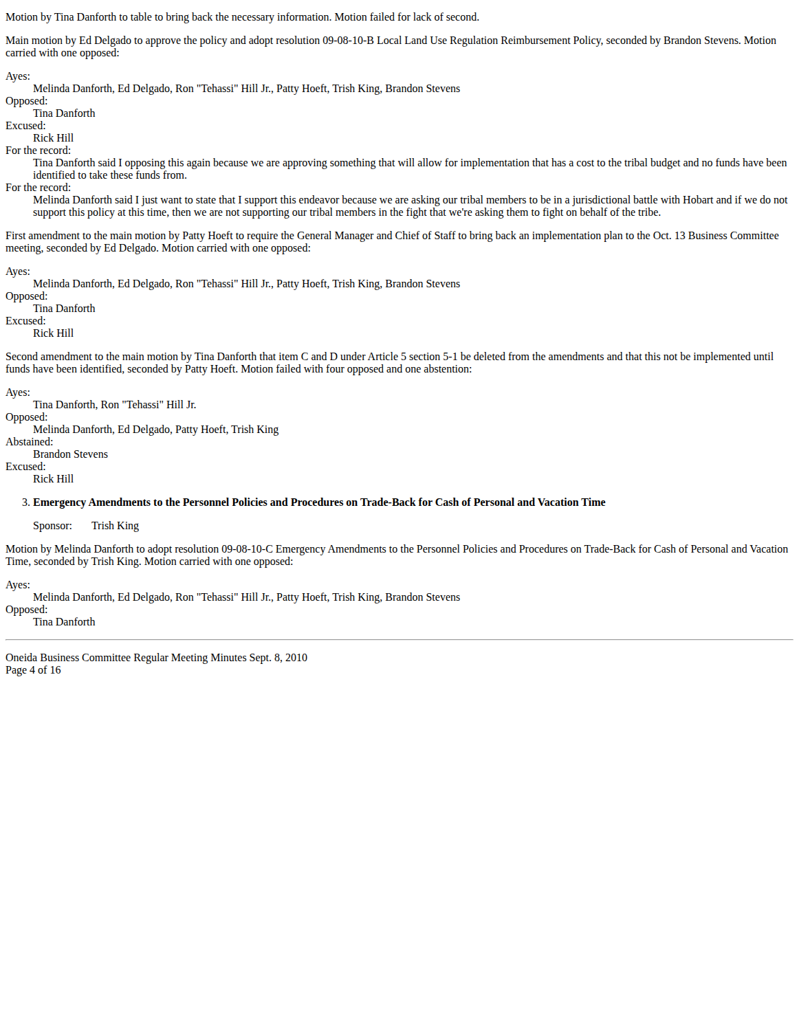Motion by Tina Danforth to table to bring back the necessary information. Motion failed for lack of second.
Main motion by Ed Delgado to approve the policy and adopt resolution 09-08-10-B Local Land Use Regulation Reimbursement Policy, seconded by Brandon Stevens. Motion carried with one opposed:
Ayes:
Melinda Danforth, Ed Delgado, Ron "Tehassi" Hill Jr., Patty Hoeft, Trish King, Brandon Stevens
Opposed:
Tina Danforth
Excused:
Rick Hill
For the record:
Tina Danforth said I opposing this again because we are approving something that will allow for implementation that has a cost to the tribal budget and no funds have been identified to take these funds from.
For the record:
Melinda Danforth said I just want to state that I support this endeavor because we are asking our tribal members to be in a jurisdictional battle with Hobart and if we do not support this policy at this time, then we are not supporting our tribal members in the fight that we're asking them to fight on behalf of the tribe.
First amendment to the main motion by Patty Hoeft to require the General Manager and Chief of Staff to bring back an implementation plan to the Oct. 13 Business Committee meeting, seconded by Ed Delgado. Motion carried with one opposed:
Ayes:
Melinda Danforth, Ed Delgado, Ron "Tehassi" Hill Jr., Patty Hoeft, Trish King, Brandon Stevens
Opposed:
Tina Danforth
Excused:
Rick Hill
Second amendment to the main motion by Tina Danforth that item C and D under Article 5 section 5-1 be deleted from the amendments and that this not be implemented until funds have been identified, seconded by Patty Hoeft. Motion failed with four opposed and one abstention:
Ayes:
Tina Danforth, Ron "Tehassi" Hill Jr.
Opposed:
Melinda Danforth, Ed Delgado, Patty Hoeft, Trish King
Abstained:
Brandon Stevens
Excused:
Rick Hill
Emergency Amendments to the Personnel Policies and Procedures on Trade-Back for Cash of Personal and Vacation Time
Sponsor: Trish King
Motion by Melinda Danforth to adopt resolution 09-08-10-C Emergency Amendments to the Personnel Policies and Procedures on Trade-Back for Cash of Personal and Vacation Time, seconded by Trish King. Motion carried with one opposed:
Ayes:
Melinda Danforth, Ed Delgado, Ron "Tehassi" Hill Jr., Patty Hoeft, Trish King, Brandon Stevens
Opposed:
Tina Danforth
Oneida Business Committee Regular Meeting Minutes Sept. 8, 2010
Page 4 of 16